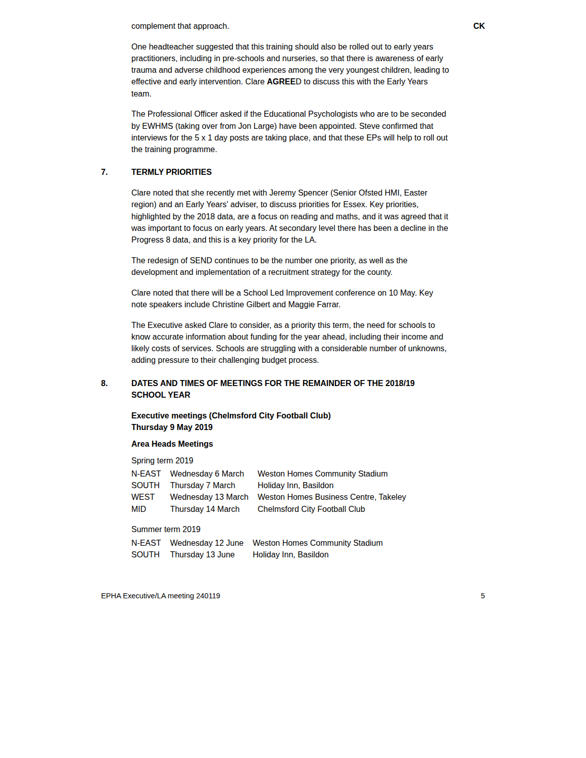CK
complement that approach.
One headteacher suggested that this training should also be rolled out to early years practitioners, including in pre-schools and nurseries, so that there is awareness of early trauma and adverse childhood experiences among the very youngest children, leading to effective and early intervention. Clare AGREED to discuss this with the Early Years team.
The Professional Officer asked if the Educational Psychologists who are to be seconded by EWHMS (taking over from Jon Large) have been appointed. Steve confirmed that interviews for the 5 x 1 day posts are taking place, and that these EPs will help to roll out the training programme.
7. TERMLY PRIORITIES
Clare noted that she recently met with Jeremy Spencer (Senior Ofsted HMI, Easter region) and an Early Years' adviser, to discuss priorities for Essex. Key priorities, highlighted by the 2018 data, are a focus on reading and maths, and it was agreed that it was important to focus on early years. At secondary level there has been a decline in the Progress 8 data, and this is a key priority for the LA.
The redesign of SEND continues to be the number one priority, as well as the development and implementation of a recruitment strategy for the county.
Clare noted that there will be a School Led Improvement conference on 10 May. Key note speakers include Christine Gilbert and Maggie Farrar.
The Executive asked Clare to consider, as a priority this term, the need for schools to know accurate information about funding for the year ahead, including their income and likely costs of services. Schools are struggling with a considerable number of unknowns, adding pressure to their challenging budget process.
8. DATES AND TIMES OF MEETINGS FOR THE REMAINDER OF THE 2018/19 SCHOOL YEAR
Executive meetings (Chelmsford City Football Club)
Thursday 9 May 2019
Area Heads Meetings
Spring term 2019
| N-EAST | Wednesday 6 March | Weston Homes Community Stadium |
| SOUTH | Thursday 7 March | Holiday Inn, Basildon |
| WEST | Wednesday 13 March | Weston Homes Business Centre, Takeley |
| MID | Thursday 14 March | Chelmsford City Football Club |
Summer term 2019
| N-EAST | Wednesday 12 June | Weston Homes Community Stadium |
| SOUTH | Thursday 13 June | Holiday Inn, Basildon |
EPHA Executive/LA meeting 240119
5